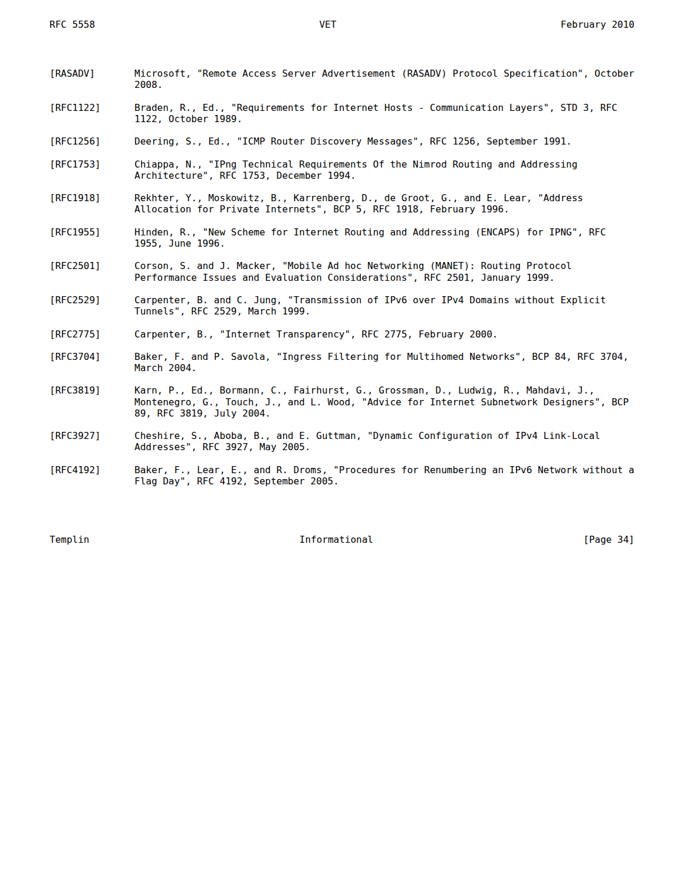RFC 5558 VET February 2010
[RASADV]
Microsoft, "Remote Access Server Advertisement (RASADV) Protocol Specification", October 2008.
[RFC1122]
Braden, R., Ed., "Requirements for Internet Hosts - Communication Layers", STD 3, RFC 1122, October 1989.
[RFC1256]
Deering, S., Ed., "ICMP Router Discovery Messages", RFC 1256, September 1991.
[RFC1753]
Chiappa, N., "IPng Technical Requirements Of the Nimrod Routing and Addressing Architecture", RFC 1753, December 1994.
[RFC1918]
Rekhter, Y., Moskowitz, B., Karrenberg, D., de Groot, G., and E. Lear, "Address Allocation for Private Internets", BCP 5, RFC 1918, February 1996.
[RFC1955]
Hinden, R., "New Scheme for Internet Routing and Addressing (ENCAPS) for IPNG", RFC 1955, June 1996.
[RFC2501]
Corson, S. and J. Macker, "Mobile Ad hoc Networking (MANET): Routing Protocol Performance Issues and Evaluation Considerations", RFC 2501, January 1999.
[RFC2529]
Carpenter, B. and C. Jung, "Transmission of IPv6 over IPv4 Domains without Explicit Tunnels", RFC 2529, March 1999.
[RFC2775]
Carpenter, B., "Internet Transparency", RFC 2775, February 2000.
[RFC3704]
Baker, F. and P. Savola, "Ingress Filtering for Multihomed Networks", BCP 84, RFC 3704, March 2004.
[RFC3819]
Karn, P., Ed., Bormann, C., Fairhurst, G., Grossman, D., Ludwig, R., Mahdavi, J., Montenegro, G., Touch, J., and L. Wood, "Advice for Internet Subnetwork Designers", BCP 89, RFC 3819, July 2004.
[RFC3927]
Cheshire, S., Aboba, B., and E. Guttman, "Dynamic Configuration of IPv4 Link-Local Addresses", RFC 3927, May 2005.
[RFC4192]
Baker, F., Lear, E., and R. Droms, "Procedures for Renumbering an IPv6 Network without a Flag Day", RFC 4192, September 2005.
Templin Informational [Page 34]